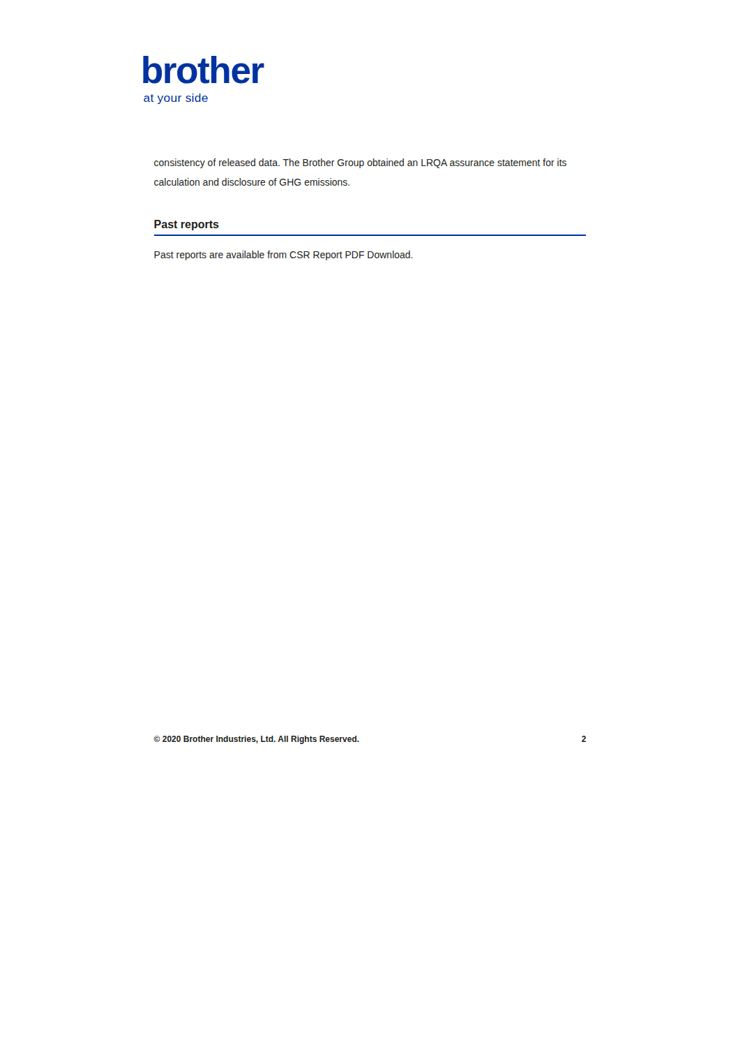brother
at your side
consistency of released data. The Brother Group obtained an LRQA assurance statement for its calculation and disclosure of GHG emissions.
Past reports
Past reports are available from CSR Report PDF Download.
© 2020 Brother Industries, Ltd. All Rights Reserved. 2